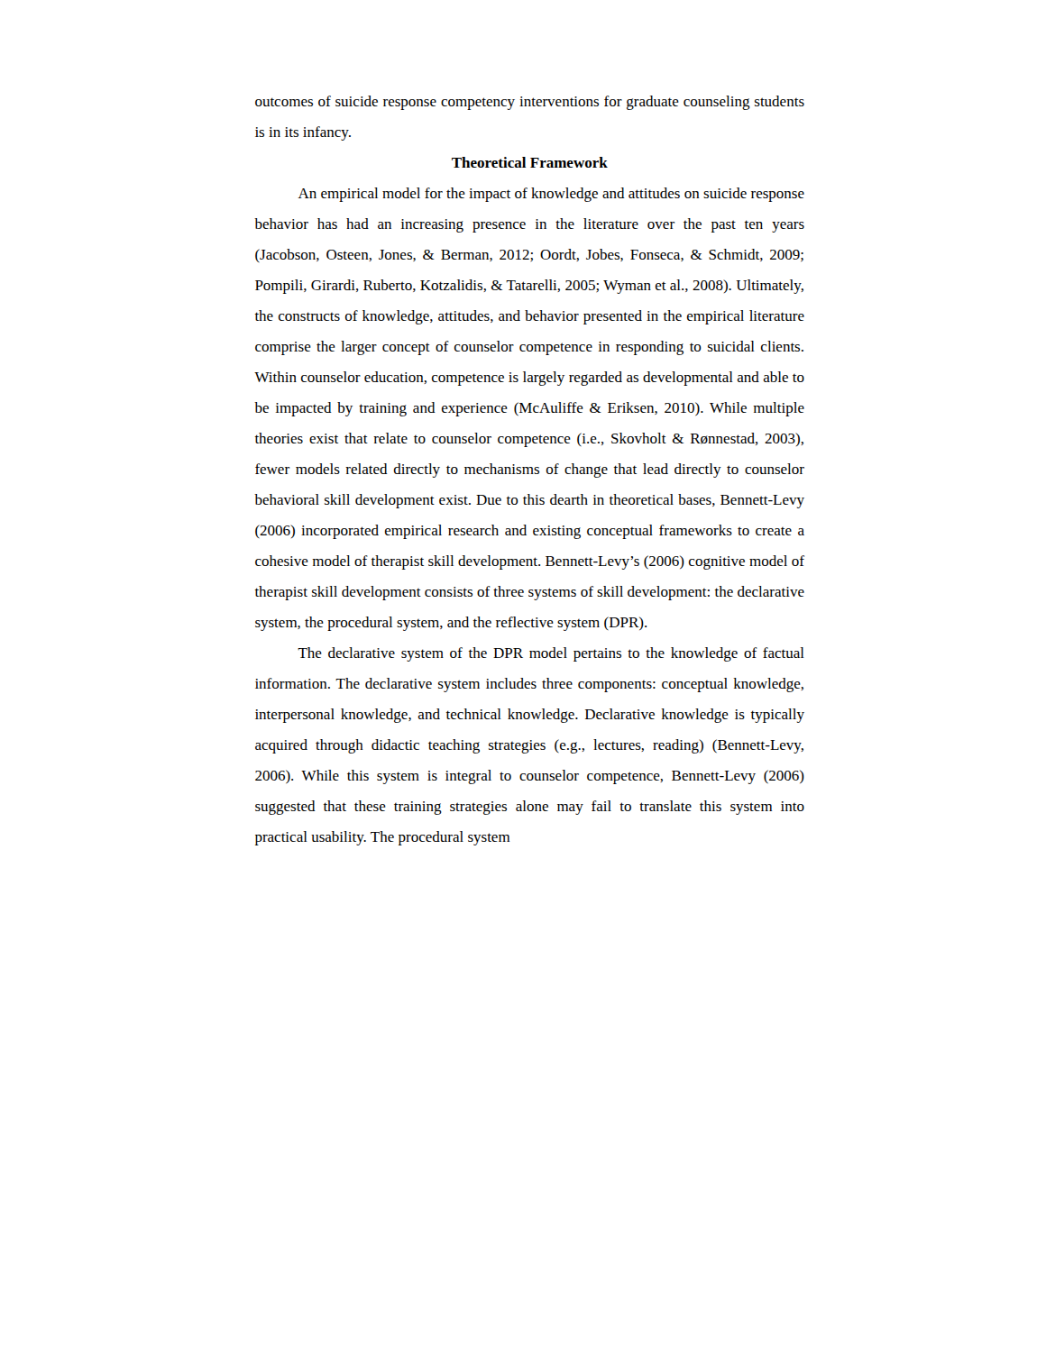outcomes of suicide response competency interventions for graduate counseling students is in its infancy.
Theoretical Framework
An empirical model for the impact of knowledge and attitudes on suicide response behavior has had an increasing presence in the literature over the past ten years (Jacobson, Osteen, Jones, & Berman, 2012; Oordt, Jobes, Fonseca, & Schmidt, 2009; Pompili, Girardi, Ruberto, Kotzalidis, & Tatarelli, 2005; Wyman et al., 2008). Ultimately, the constructs of knowledge, attitudes, and behavior presented in the empirical literature comprise the larger concept of counselor competence in responding to suicidal clients. Within counselor education, competence is largely regarded as developmental and able to be impacted by training and experience (McAuliffe & Eriksen, 2010). While multiple theories exist that relate to counselor competence (i.e., Skovholt & Rønnestad, 2003), fewer models related directly to mechanisms of change that lead directly to counselor behavioral skill development exist. Due to this dearth in theoretical bases, Bennett-Levy (2006) incorporated empirical research and existing conceptual frameworks to create a cohesive model of therapist skill development. Bennett-Levy’s (2006) cognitive model of therapist skill development consists of three systems of skill development: the declarative system, the procedural system, and the reflective system (DPR).
The declarative system of the DPR model pertains to the knowledge of factual information. The declarative system includes three components: conceptual knowledge, interpersonal knowledge, and technical knowledge. Declarative knowledge is typically acquired through didactic teaching strategies (e.g., lectures, reading) (Bennett-Levy, 2006). While this system is integral to counselor competence, Bennett-Levy (2006) suggested that these training strategies alone may fail to translate this system into practical usability. The procedural system